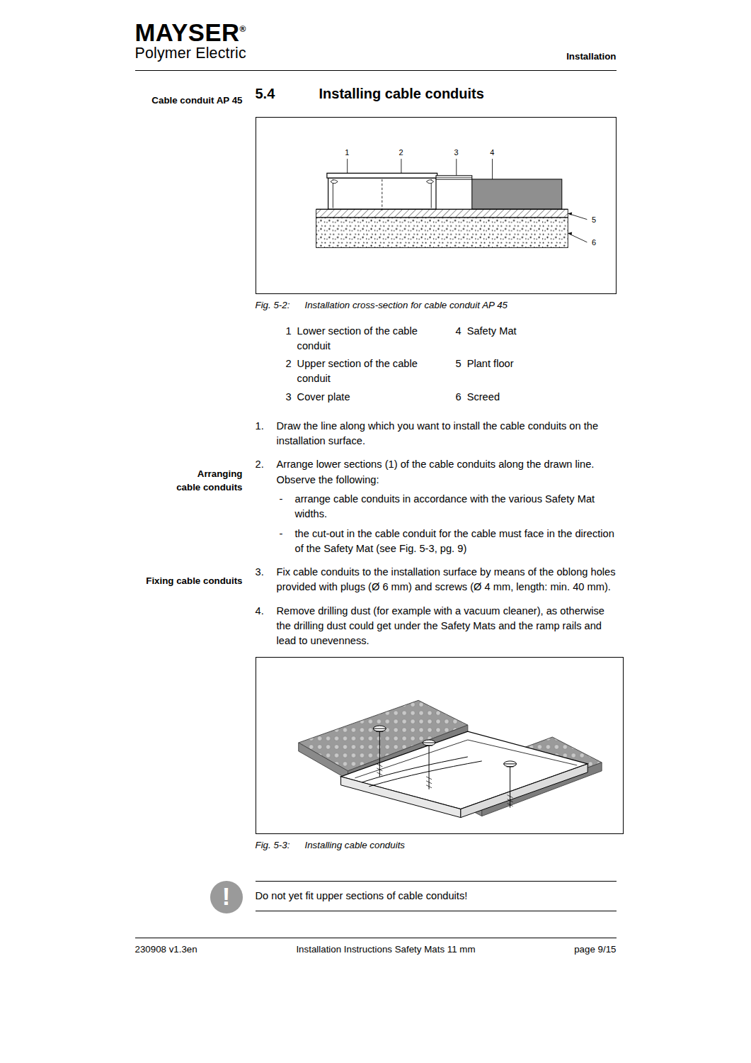MAYSER®
Polymer Electric
Installation
Cable conduit AP 45
5.4 Installing cable conduits
1 2 3 4 5 6
Fig. 5-2: Installation cross-section for cable conduit AP 45
| 1 | Lower section of the cable conduit | 4 | Safety Mat |
| 2 | Upper section of the cable conduit | 5 | Plant floor |
| 3 | Cover plate | 6 | Screed |
1. Draw the line along which you want to install the cable conduits on the installation surface.
Arranging
cable conduits
2. Arrange lower sections (1) of the cable conduits along the drawn line. Observe the following:
arrange cable conduits in accordance with the various Safety Mat widths.
the cut-out in the cable conduit for the cable must face in the direction of the Safety Mat (see Fig. 5-3, pg. 9)
Fixing cable conduits
3. Fix cable conduits to the installation surface by means of the oblong holes provided with plugs (Ø 6 mm) and screws (Ø 4 mm, length: min. 40 mm).
4. Remove drilling dust (for example with a vacuum cleaner), as otherwise the drilling dust could get under the Safety Mats and the ramp rails and lead to unevenness.
Fig. 5-3: Installing cable conduits
!
Do not yet fit upper sections of cable conduits!
230908 v1.3en
Installation Instructions Safety Mats 11 mm
page 9/15